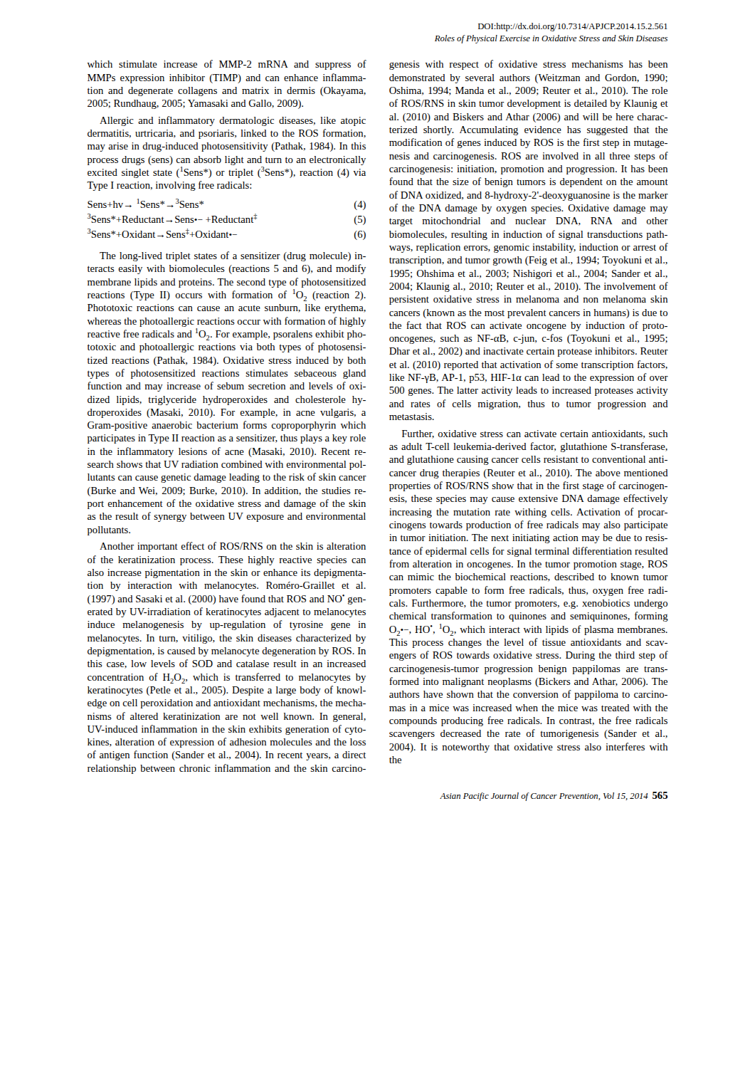DOI:http://dx.doi.org/10.7314/APJCP.2014.15.2.561
Roles of Physical Exercise in Oxidative Stress and Skin Diseases
which stimulate increase of MMP-2 mRNA and suppress of MMPs expression inhibitor (TIMP) and can enhance inflammation and degenerate collagens and matrix in dermis (Okayama, 2005; Rundhaug, 2005; Yamasaki and Gallo, 2009).
Allergic and inflammatory dermatologic diseases, like atopic dermatitis, urtricaria, and psoriaris, linked to the ROS formation, may arise in drug-induced photosensitivity (Pathak, 1984). In this process drugs (sens) can absorb light and turn to an electronically excited singlet state (1Sens*) or triplet (3Sens*), reaction (4) via Type I reaction, involving free radicals:
Sens+hv→ 1Sens*→3Sens*(4)
3Sens*+Reductant→Sens•− +Reductant‡(5)
3Sens*+Oxidant→Sens‡+Oxidant•−(6)
The long-lived triplet states of a sensitizer (drug molecule) interacts easily with biomolecules (reactions 5 and 6), and modify membrane lipids and proteins. The second type of photosensitized reactions (Type II) occurs with formation of 1O2 (reaction 2). Phototoxic reactions can cause an acute sunburn, like erythema, whereas the photoallergic reactions occur with formation of highly reactive free radicals and 1O2. For example, psoralens exhibit phototoxic and photoallergic reactions via both types of photosensitized reactions (Pathak, 1984). Oxidative stress induced by both types of photosensitized reactions stimulates sebaceous gland function and may increase of sebum secretion and levels of oxidized lipids, triglyceride hydroperoxides and cholesterole hydroperoxides (Masaki, 2010). For example, in acne vulgaris, a Gram-positive anaerobic bacterium forms coproporphyrin which participates in Type II reaction as a sensitizer, thus plays a key role in the inflammatory lesions of acne (Masaki, 2010). Recent research shows that UV radiation combined with environmental pollutants can cause genetic damage leading to the risk of skin cancer (Burke and Wei, 2009; Burke, 2010). In addition, the studies report enhancement of the oxidative stress and damage of the skin as the result of synergy between UV exposure and environmental pollutants.
Another important effect of ROS/RNS on the skin is alteration of the keratinization process. These highly reactive species can also increase pigmentation in the skin or enhance its depigmentation by interaction with melanocytes. Roméro-Graillet et al. (1997) and Sasaki et al. (2000) have found that ROS and NO• generated by UV-irradiation of keratinocytes adjacent to melanocytes induce melanogenesis by up-regulation of tyrosine gene in melanocytes. In turn, vitiligo, the skin diseases characterized by depigmentation, is caused by melanocyte degeneration by ROS. In this case, low levels of SOD and catalase result in an increased concentration of H2O2, which is transferred to melanocytes by keratinocytes (Petle et al., 2005). Despite a large body of knowledge on cell peroxidation and antioxidant mechanisms, the mechanisms of altered keratinization are not well known. In general, UV-induced inflammation in the skin exhibits generation of cytokines, alteration of expression of adhesion molecules and the loss of antigen function (Sander et al., 2004). In recent years, a direct relationship between chronic inflammation and the skin carcinogenesis with respect of oxidative stress mechanisms has been demonstrated by several authors (Weitzman and Gordon, 1990; Oshima, 1994; Manda et al., 2009; Reuter et al., 2010). The role of ROS/RNS in skin tumor development is detailed by Klaunig et al. (2010) and Biskers and Athar (2006) and will be here characterized shortly. Accumulating evidence has suggested that the modification of genes induced by ROS is the first step in mutagenesis and carcinogenesis. ROS are involved in all three steps of carcinogenesis: initiation, promotion and progression. It has been found that the size of benign tumors is dependent on the amount of DNA oxidized, and 8-hydroxy-2'-deoxyguanosine is the marker of the DNA damage by oxygen species. Oxidative damage may target mitochondrial and nuclear DNA, RNA and other biomolecules, resulting in induction of signal transductions pathways, replication errors, genomic instability, induction or arrest of transcription, and tumor growth (Feig et al., 1994; Toyokuni et al., 1995; Ohshima et al., 2003; Nishigori et al., 2004; Sander et al., 2004; Klaunig al., 2010; Reuter et al., 2010). The involvement of persistent oxidative stress in melanoma and non melanoma skin cancers (known as the most prevalent cancers in humans) is due to the fact that ROS can activate oncogene by induction of proto- oncogenes, such as NF-αB, c-jun, c-fos (Toyokuni et al., 1995; Dhar et al., 2002) and inactivate certain protease inhibitors. Reuter et al. (2010) reported that activation of some transcription factors, like NF-γB, AP-1, p53, HIF-1α can lead to the expression of over 500 genes. The latter activity leads to increased proteases activity and rates of cells migration, thus to tumor progression and metastasis.
Further, oxidative stress can activate certain antioxidants, such as adult T-cell leukemia-derived factor, glutathione S-transferase, and glutathione causing cancer cells resistant to conventional anticancer drug therapies (Reuter et al., 2010). The above mentioned properties of ROS/RNS show that in the first stage of carcinogenesis, these species may cause extensive DNA damage effectively increasing the mutation rate withing cells. Activation of procarcinogens towards production of free radicals may also participate in tumor initiation. The next initiating action may be due to resistance of epidermal cells for signal terminal differentiation resulted from alteration in oncogenes. In the tumor promotion stage, ROS can mimic the biochemical reactions, described to known tumor promoters capable to form free radicals, thus, oxygen free radicals. Furthermore, the tumor promoters, e.g. xenobiotics undergo chemical transformation to quinones and semiquinones, forming O2•−, HO•, 1O2, which interact with lipids of plasma membranes. This process changes the level of tissue antioxidants and scavengers of ROS towards oxidative stress. During the third step of carcinogenesis-tumor progression benign pappilomas are transformed into malignant neoplasms (Bickers and Athar, 2006). The authors have shown that the conversion of pappiloma to carcinomas in a mice was increased when the mice was treated with the compounds producing free radicals. In contrast, the free radicals scavengers decreased the rate of tumorigenesis (Sander et al., 2004). It is noteworthy that oxidative stress also interferes with the
Asian Pacific Journal of Cancer Prevention, Vol 15, 2014565